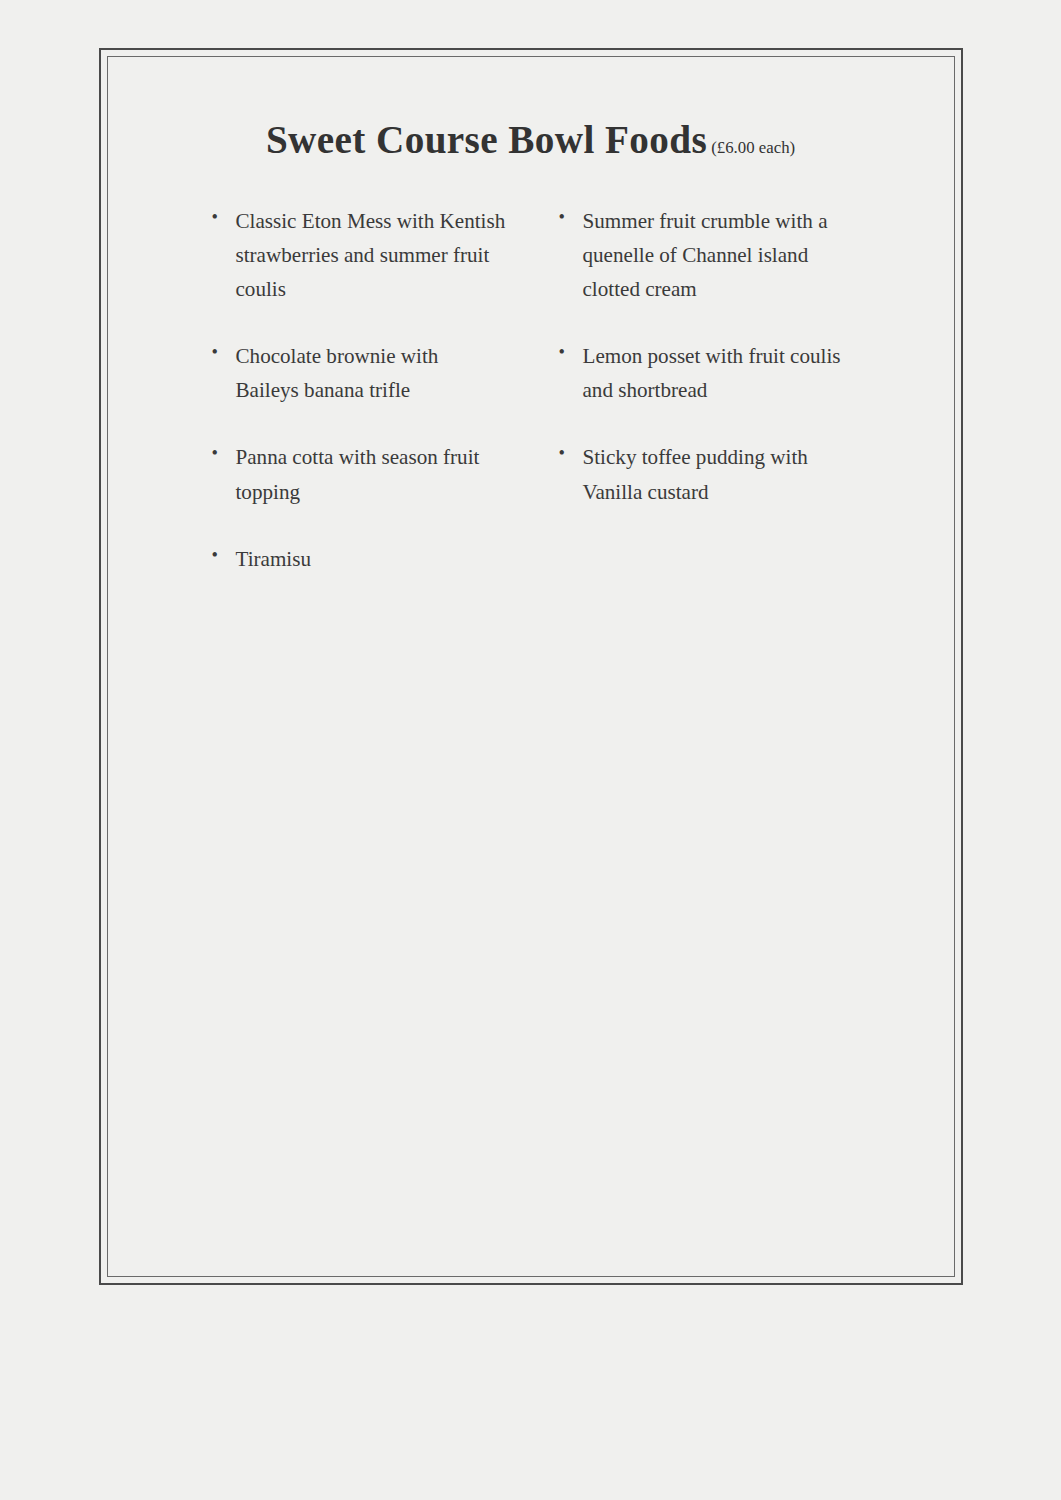Sweet Course Bowl Foods (£6.00 each)
Classic Eton Mess with Kentish strawberries and summer fruit coulis
Chocolate brownie with Baileys banana trifle
Panna cotta with season fruit topping
Tiramisu
Summer fruit crumble with a quenelle of Channel island clotted cream
Lemon posset with fruit coulis and shortbread
Sticky toffee pudding with Vanilla custard